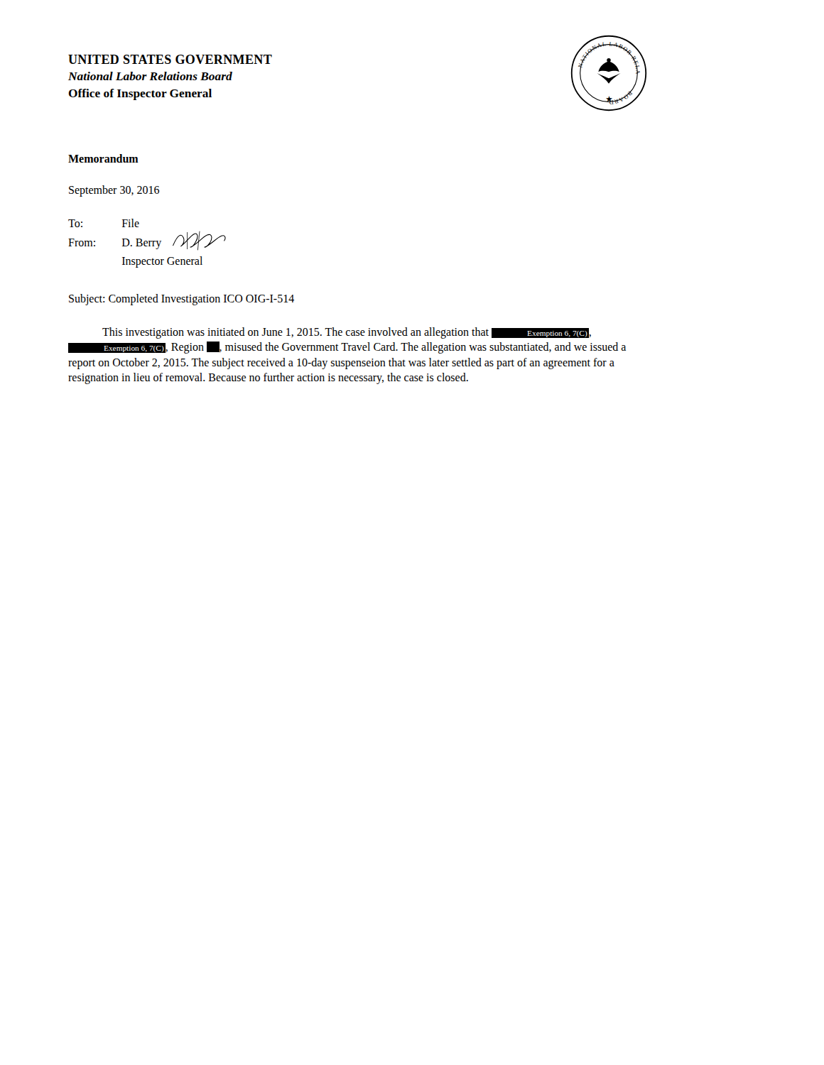NATIONAL LABOR RELATIONS BOARD ★
UNITED STATES GOVERNMENT
National Labor Relations Board
Office of Inspector General
Memorandum
September 30, 2016
| To: | File |
| From: | D. Berry Inspector General |
Subject: Completed Investigation ICO OIG-I-514
This investigation was initiated on June 1, 2015. The case involved an allegation that Exemption 6, 7(C), Exemption 6, 7(C), Region , misused the Government Travel Card. The allegation was substantiated, and we issued a report on October 2, 2015. The subject received a 10-day suspenseion that was later settled as part of an agreement for a resignation in lieu of removal. Because no further action is necessary, the case is closed.